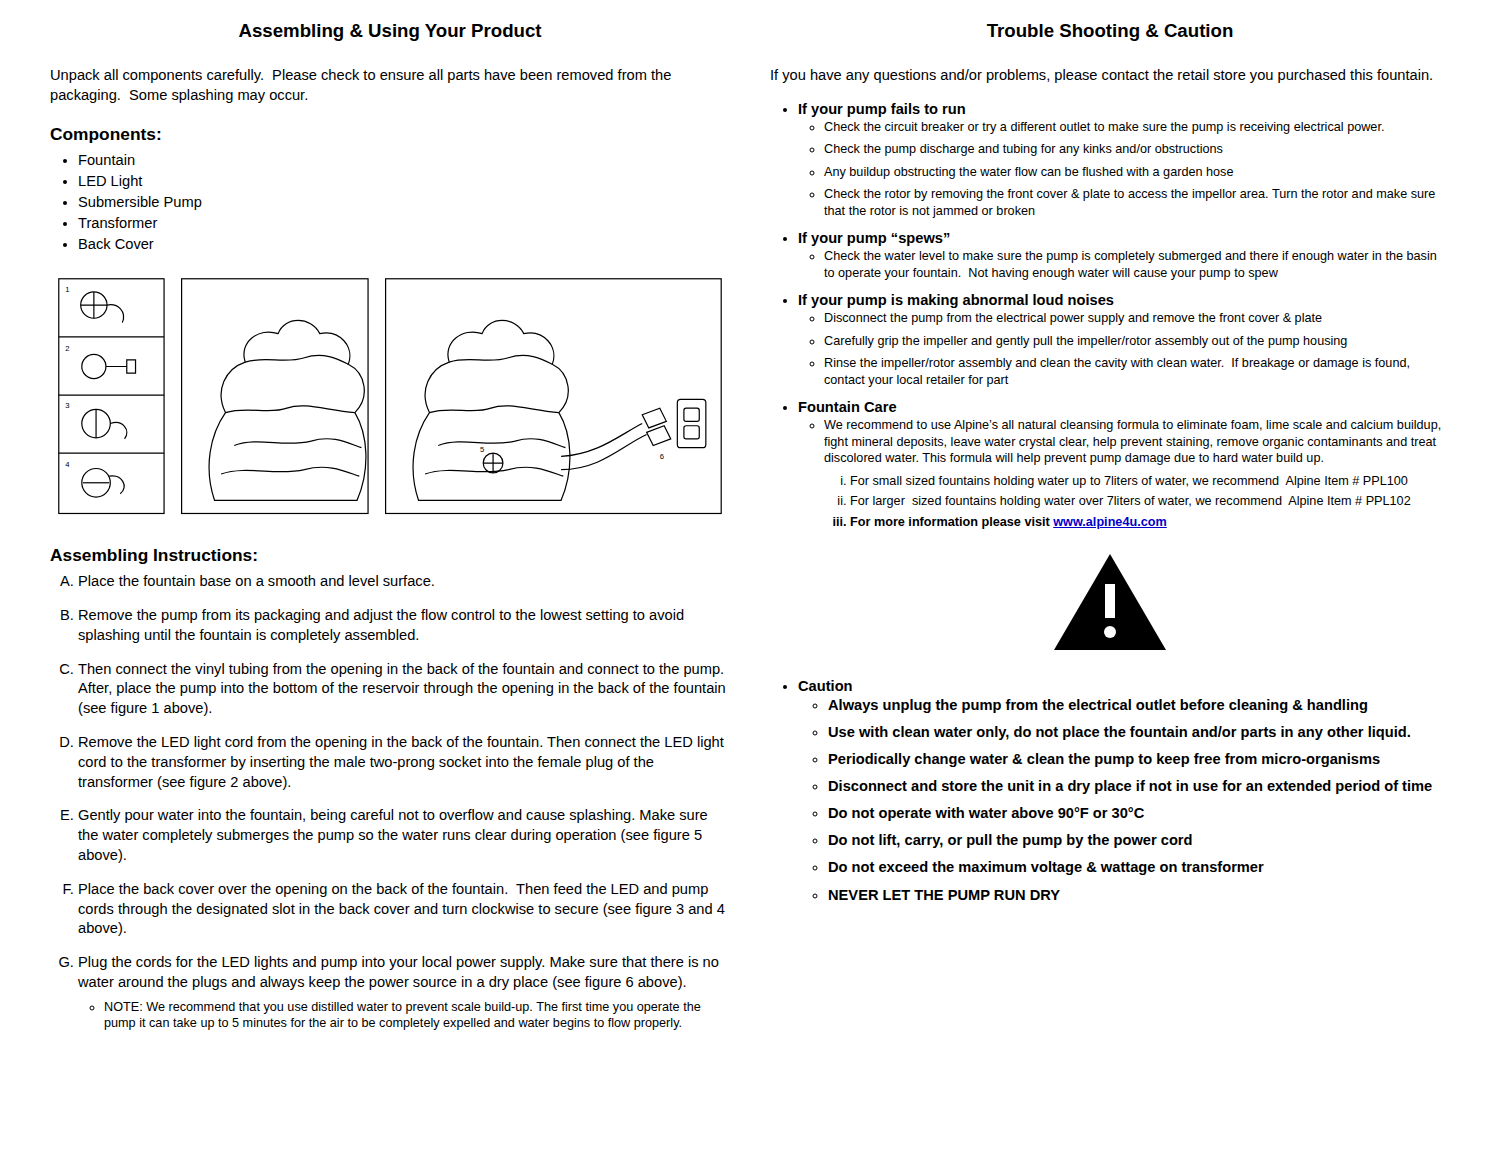Assembling & Using Your Product
Unpack all components carefully. Please check to ensure all parts have been removed from the packaging. Some splashing may occur.
Components:
Fountain
LED Light
Submersible Pump
Transformer
Back Cover
1 2 3 4 5 6
Assembling Instructions:
Place the fountain base on a smooth and level surface.
Remove the pump from its packaging and adjust the flow control to the lowest setting to avoid splashing until the fountain is completely assembled.
Then connect the vinyl tubing from the opening in the back of the fountain and connect to the pump. After, place the pump into the bottom of the reservoir through the opening in the back of the fountain (see figure 1 above).
Remove the LED light cord from the opening in the back of the fountain. Then connect the LED light cord to the transformer by inserting the male two-prong socket into the female plug of the transformer (see figure 2 above).
Gently pour water into the fountain, being careful not to overflow and cause splashing. Make sure the water completely submerges the pump so the water runs clear during operation (see figure 5 above).
Place the back cover over the opening on the back of the fountain. Then feed the LED and pump cords through the designated slot in the back cover and turn clockwise to secure (see figure 3 and 4 above).
Plug the cords for the LED lights and pump into your local power supply. Make sure that there is no water around the plugs and always keep the power source in a dry place (see figure 6 above).
NOTE: We recommend that you use distilled water to prevent scale build-up. The first time you operate the pump it can take up to 5 minutes for the air to be completely expelled and water begins to flow properly.
Trouble Shooting & Caution
If you have any questions and/or problems, please contact the retail store you purchased this fountain.
If your pump fails to run
Check the circuit breaker or try a different outlet to make sure the pump is receiving electrical power.
Check the pump discharge and tubing for any kinks and/or obstructions
Any buildup obstructing the water flow can be flushed with a garden hose
Check the rotor by removing the front cover & plate to access the impellor area. Turn the rotor and make sure that the rotor is not jammed or broken
If your pump “spews”
Check the water level to make sure the pump is completely submerged and there if enough water in the basin to operate your fountain. Not having enough water will cause your pump to spew
If your pump is making abnormal loud noises
Disconnect the pump from the electrical power supply and remove the front cover & plate
Carefully grip the impeller and gently pull the impeller/rotor assembly out of the pump housing
Rinse the impeller/rotor assembly and clean the cavity with clean water. If breakage or damage is found, contact your local retailer for part
Fountain Care
We recommend to use Alpine’s all natural cleansing formula to eliminate foam, lime scale and calcium buildup, fight mineral deposits, leave water crystal clear, help prevent staining, remove organic contaminants and treat discolored water. This formula will help prevent pump damage due to hard water build up.
For small sized fountains holding water up to 7liters of water, we recommend Alpine Item # PPL100
For larger sized fountains holding water over 7liters of water, we recommend Alpine Item # PPL102
For more information please visit www.alpine4u.com
Caution
Always unplug the pump from the electrical outlet before cleaning & handling
Use with clean water only, do not place the fountain and/or parts in any other liquid.
Periodically change water & clean the pump to keep free from micro-organisms
Disconnect and store the unit in a dry place if not in use for an extended period of time
Do not operate with water above 90°F or 30°C
Do not lift, carry, or pull the pump by the power cord
Do not exceed the maximum voltage & wattage on transformer
NEVER LET THE PUMP RUN DRY